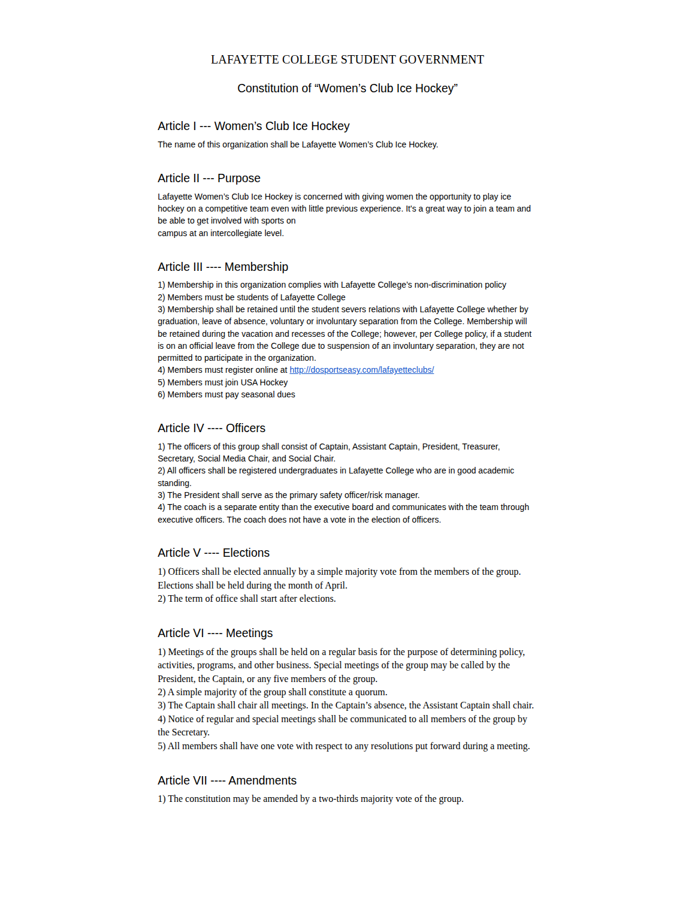LAFAYETTE COLLEGE STUDENT GOVERNMENT
Constitution of “Women’s Club Ice Hockey”
Article I --- Women’s Club Ice Hockey
The name of this organization shall be Lafayette Women’s Club Ice Hockey.
Article II --- Purpose
Lafayette Women’s Club Ice Hockey is concerned with giving women the opportunity to play ice hockey on a competitive team even with little previous experience. It's a great way to join a team and be able to get involved with sports on
campus at an intercollegiate level.
Article III ---- Membership
1) Membership in this organization complies with Lafayette College’s non-discrimination policy
2) Members must be students of Lafayette College
3) Membership shall be retained until the student severs relations with Lafayette College whether by graduation, leave of absence, voluntary or involuntary separation from the College. Membership will be retained during the vacation and recesses of the College; however, per College policy, if a student is on an official leave from the College due to suspension of an involuntary separation, they are not permitted to participate in the organization.
4) Members must register online at http://dosportseasy.com/lafayetteclubs/
5) Members must join USA Hockey
6) Members must pay seasonal dues
Article IV ---- Officers
1) The officers of this group shall consist of Captain, Assistant Captain, President, Treasurer, Secretary, Social Media Chair, and Social Chair.
2) All officers shall be registered undergraduates in Lafayette College who are in good academic standing.
3) The President shall serve as the primary safety officer/risk manager.
4) The coach is a separate entity than the executive board and communicates with the team through executive officers. The coach does not have a vote in the election of officers.
Article V ---- Elections
1) Officers shall be elected annually by a simple majority vote from the members of the group. Elections shall be held during the month of April.
2) The term of office shall start after elections.
Article VI ---- Meetings
1) Meetings of the groups shall be held on a regular basis for the purpose of determining policy, activities, programs, and other business. Special meetings of the group may be called by the President, the Captain, or any five members of the group.
2) A simple majority of the group shall constitute a quorum.
3) The Captain shall chair all meetings. In the Captain’s absence, the Assistant Captain shall chair.
4) Notice of regular and special meetings shall be communicated to all members of the group by the Secretary.
5) All members shall have one vote with respect to any resolutions put forward during a meeting.
Article VII ---- Amendments
1) The constitution may be amended by a two-thirds majority vote of the group.